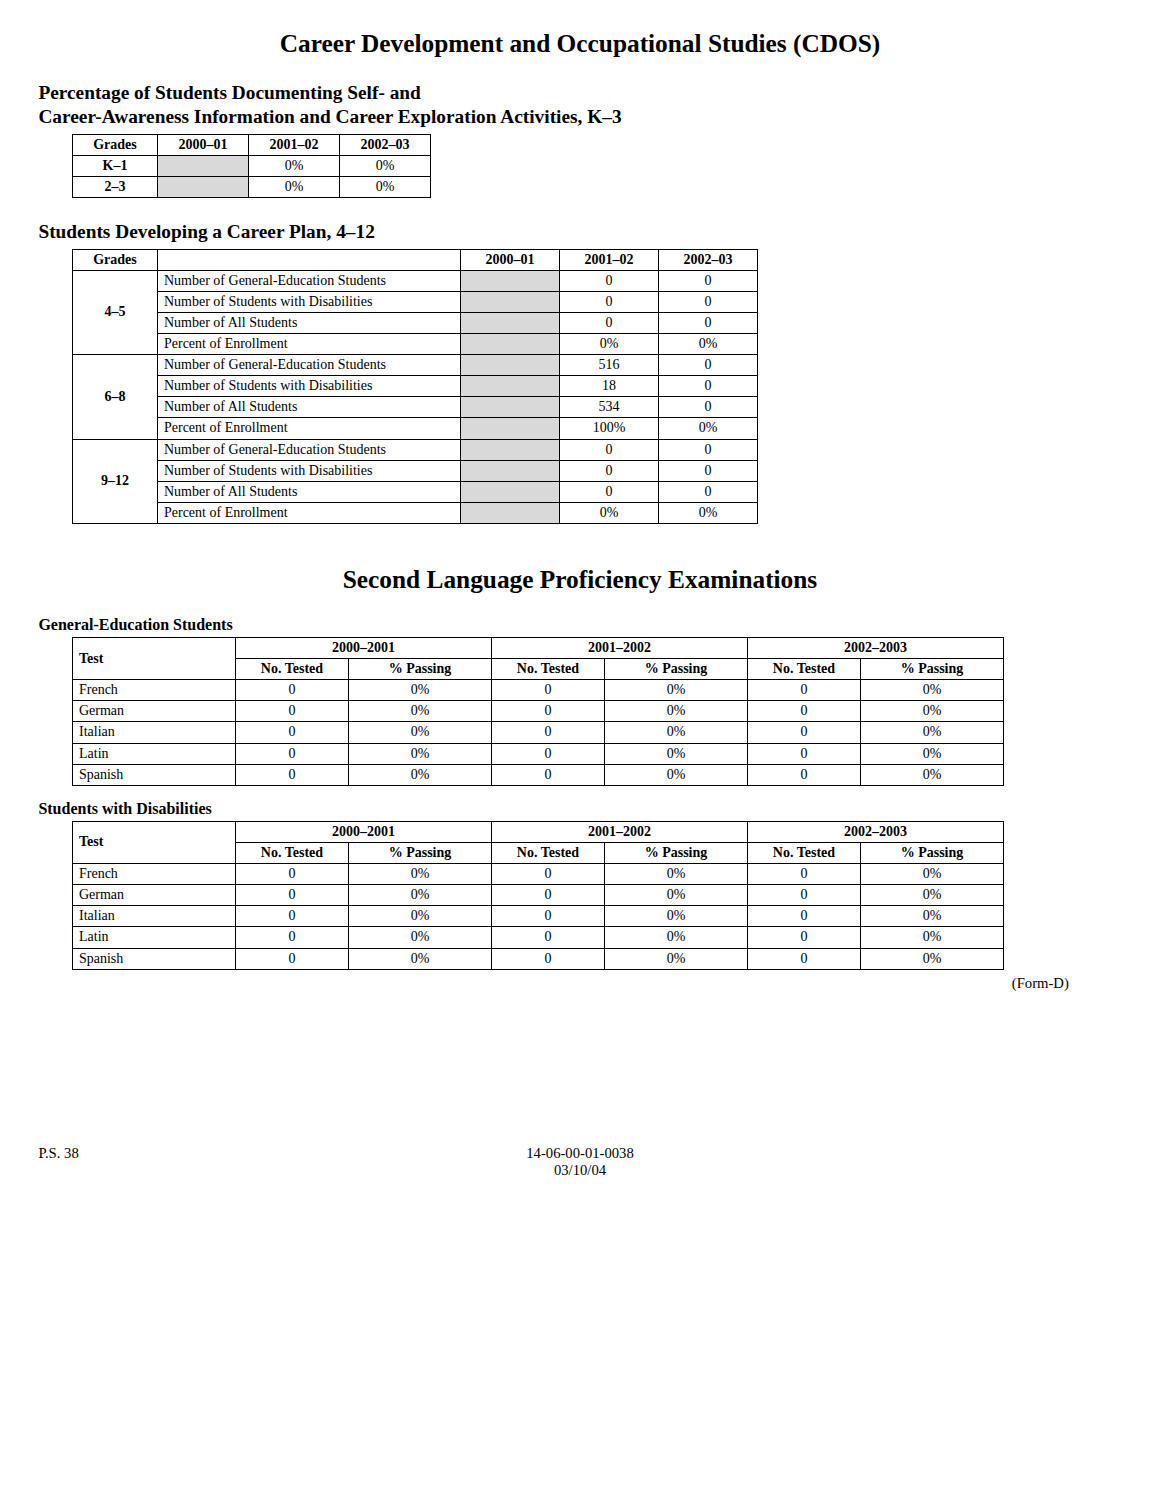Career Development and Occupational Studies (CDOS)
Percentage of Students Documenting Self- and
Career-Awareness Information and Career Exploration Activities, K–3
| Grades | 2000–01 | 2001–02 | 2002–03 |
| --- | --- | --- | --- |
| K–1 | | 0% | 0% |
| 2–3 | | 0% | 0% |
Students Developing a Career Plan, 4–12
| Grades | | 2000–01 | 2001–02 | 2002–03 |
| --- | --- | --- | --- | --- |
| 4–5 | Number of General-Education Students | | 0 | 0 |
| Number of Students with Disabilities | | 0 | 0 |
| Number of All Students | | 0 | 0 |
| Percent of Enrollment | | 0% | 0% |
| 6–8 | Number of General-Education Students | | 516 | 0 |
| Number of Students with Disabilities | | 18 | 0 |
| Number of All Students | | 534 | 0 |
| Percent of Enrollment | | 100% | 0% |
| 9–12 | Number of General-Education Students | | 0 | 0 |
| Number of Students with Disabilities | | 0 | 0 |
| Number of All Students | | 0 | 0 |
| Percent of Enrollment | | 0% | 0% |
Second Language Proficiency Examinations
General-Education Students
| Test | 2000–2001 | 2001–2002 | 2002–2003 |
| --- | --- | --- | --- |
| No. Tested | % Passing | No. Tested | % Passing | No. Tested | % Passing |
| French | 0 | 0% | 0 | 0% | 0 | 0% |
| German | 0 | 0% | 0 | 0% | 0 | 0% |
| Italian | 0 | 0% | 0 | 0% | 0 | 0% |
| Latin | 0 | 0% | 0 | 0% | 0 | 0% |
| Spanish | 0 | 0% | 0 | 0% | 0 | 0% |
Students with Disabilities
| Test | 2000–2001 | 2001–2002 | 2002–2003 |
| --- | --- | --- | --- |
| No. Tested | % Passing | No. Tested | % Passing | No. Tested | % Passing |
| French | 0 | 0% | 0 | 0% | 0 | 0% |
| German | 0 | 0% | 0 | 0% | 0 | 0% |
| Italian | 0 | 0% | 0 | 0% | 0 | 0% |
| Latin | 0 | 0% | 0 | 0% | 0 | 0% |
| Spanish | 0 | 0% | 0 | 0% | 0 | 0% |
(Form-D)
P.S. 38
14-06-00-01-0038
03/10/04